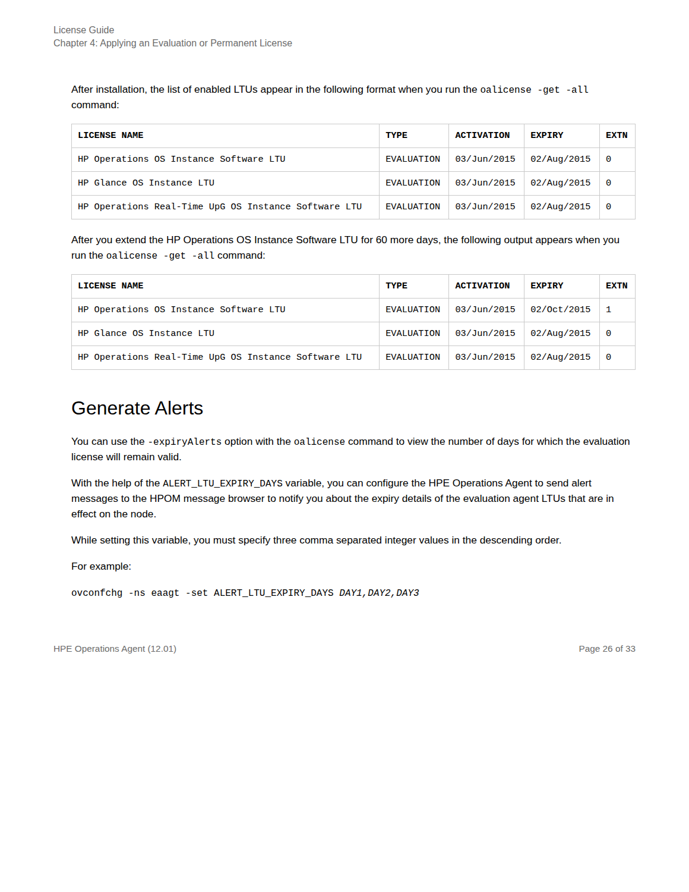License Guide
Chapter 4: Applying an Evaluation or Permanent License
After installation, the list of enabled LTUs appear in the following format when you run the oalicense -get -all command:
| LICENSE NAME | TYPE | ACTIVATION | EXPIRY | EXTN |
| --- | --- | --- | --- | --- |
| HP Operations OS Instance Software LTU | EVALUATION | 03/Jun/2015 | 02/Aug/2015 | 0 |
| HP Glance OS Instance LTU | EVALUATION | 03/Jun/2015 | 02/Aug/2015 | 0 |
| HP Operations Real-Time UpG OS Instance Software LTU | EVALUATION | 03/Jun/2015 | 02/Aug/2015 | 0 |
After you extend the HP Operations OS Instance Software LTU for 60 more days, the following output appears when you run the oalicense -get -all command:
| LICENSE NAME | TYPE | ACTIVATION | EXPIRY | EXTN |
| --- | --- | --- | --- | --- |
| HP Operations OS Instance Software LTU | EVALUATION | 03/Jun/2015 | 02/Oct/2015 | 1 |
| HP Glance OS Instance LTU | EVALUATION | 03/Jun/2015 | 02/Aug/2015 | 0 |
| HP Operations Real-Time UpG OS Instance Software LTU | EVALUATION | 03/Jun/2015 | 02/Aug/2015 | 0 |
Generate Alerts
You can use the -expiryAlerts option with the oalicense command to view the number of days for which the evaluation license will remain valid.
With the help of the ALERT_LTU_EXPIRY_DAYS variable, you can configure the HPE Operations Agent to send alert messages to the HPOM message browser to notify you about the expiry details of the evaluation agent LTUs that are in effect on the node.
While setting this variable, you must specify three comma separated integer values in the descending order.
For example:
ovconfchg -ns eaagt -set ALERT_LTU_EXPIRY_DAYS DAY1,DAY2,DAY3
HPE Operations Agent (12.01)
Page 26 of 33